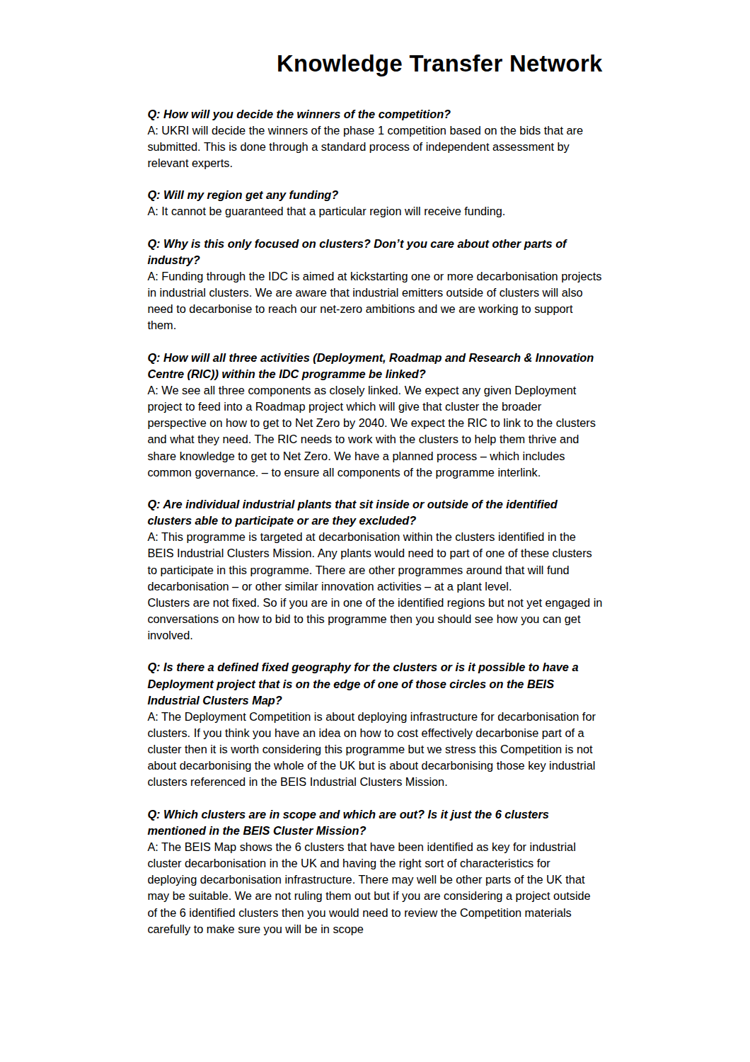Knowledge Transfer Network
Q: How will you decide the winners of the competition?
A: UKRI will decide the winners of the phase 1 competition based on the bids that are submitted. This is done through a standard process of independent assessment by relevant experts.
Q: Will my region get any funding?
A: It cannot be guaranteed that a particular region will receive funding.
Q: Why is this only focused on clusters? Don’t you care about other parts of industry?
A: Funding through the IDC is aimed at kickstarting one or more decarbonisation projects in industrial clusters. We are aware that industrial emitters outside of clusters will also need to decarbonise to reach our net-zero ambitions and we are working to support them.
Q: How will all three activities (Deployment, Roadmap and Research & Innovation Centre (RIC)) within the IDC programme be linked?
A: We see all three components as closely linked. We expect any given Deployment project to feed into a Roadmap project which will give that cluster the broader perspective on how to get to Net Zero by 2040. We expect the RIC to link to the clusters and what they need. The RIC needs to work with the clusters to help them thrive and share knowledge to get to Net Zero. We have a planned process – which includes common governance. – to ensure all components of the programme interlink.
Q: Are individual industrial plants that sit inside or outside of the identified clusters able to participate or are they excluded?
A: This programme is targeted at decarbonisation within the clusters identified in the BEIS Industrial Clusters Mission. Any plants would need to part of one of these clusters to participate in this programme. There are other programmes around that will fund decarbonisation – or other similar innovation activities – at a plant level.
Clusters are not fixed. So if you are in one of the identified regions but not yet engaged in conversations on how to bid to this programme then you should see how you can get involved.
Q: Is there a defined fixed geography for the clusters or is it possible to have a Deployment project that is on the edge of one of those circles on the BEIS Industrial Clusters Map?
A: The Deployment Competition is about deploying infrastructure for decarbonisation for clusters. If you think you have an idea on how to cost effectively decarbonise part of a cluster then it is worth considering this programme but we stress this Competition is not about decarbonising the whole of the UK but is about decarbonising those key industrial clusters referenced in the BEIS Industrial Clusters Mission.
Q: Which clusters are in scope and which are out? Is it just the 6 clusters mentioned in the BEIS Cluster Mission?
A: The BEIS Map shows the 6 clusters that have been identified as key for industrial cluster decarbonisation in the UK and having the right sort of characteristics for deploying decarbonisation infrastructure. There may well be other parts of the UK that may be suitable. We are not ruling them out but if you are considering a project outside of the 6 identified clusters then you would need to review the Competition materials carefully to make sure you will be in scope